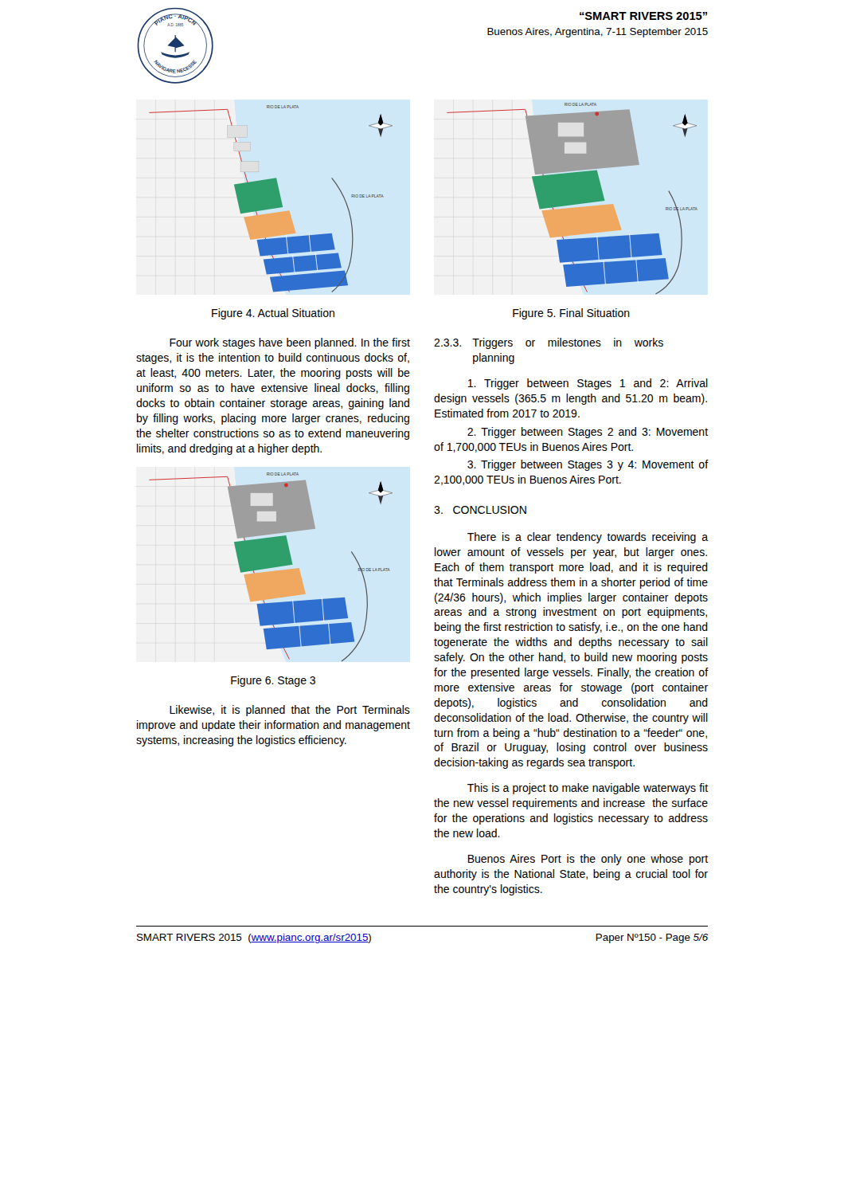PIANC · AIPCN NAVIGARE NECESSE A.D. 1885
“SMART RIVERS 2015”
Buenos Aires, Argentina, 7-11 September 2015
RIO DE LA PLATA RIO DE LA PLATA
Figure 4. Actual Situation
Four work stages have been planned. In the first stages, it is the intention to build continuous docks of, at least, 400 meters. Later, the mooring posts will be uniform so as to have extensive lineal docks, filling docks to obtain container storage areas, gaining land by filling works, placing more larger cranes, reducing the shelter constructions so as to extend maneuvering limits, and dredging at a higher depth.
RIO DE LA PLATA RIO DE LA PLATA
Figure 6. Stage 3
Likewise, it is planned that the Port Terminals improve and update their information and management systems, increasing the logistics efficiency.
RIO DE LA PLATA RIO DE LA PLATA
Figure 5. Final Situation
2.3.3.
Triggers or milestones in worksplanning
1. Trigger between Stages 1 and 2: Arrival design vessels (365.5 m length and 51.20 m beam). Estimated from 2017 to 2019.
2. Trigger between Stages 2 and 3: Movement of 1,700,000 TEUs in Buenos Aires Port.
3. Trigger between Stages 3 y 4: Movement of 2,100,000 TEUs in Buenos Aires Port.
3. CONCLUSION
There is a clear tendency towards receiving a lower amount of vessels per year, but larger ones. Each of them transport more load, and it is required that Terminals address them in a shorter period of time (24/36 hours), which implies larger container depots areas and a strong investment on port equipments, being the first restriction to satisfy, i.e., on the one hand togenerate the widths and depths necessary to sail safely. On the other hand, to build new mooring posts for the presented large vessels. Finally, the creation of more extensive areas for stowage (port container depots), logistics and consolidation and deconsolidation of the load. Otherwise, the country will turn from a being a “hub“ destination to a “feeder“ one, of Brazil or Uruguay, losing control over business decision-taking as regards sea transport.
This is a project to make navigable waterways fit the new vessel requirements and increase the surface for the operations and logistics necessary to address the new load.
Buenos Aires Port is the only one whose port authority is the National State, being a crucial tool for the country's logistics.
SMART RIVERS 2015 (www.pianc.org.ar/sr2015)
Paper Nº150 - Page 5/6